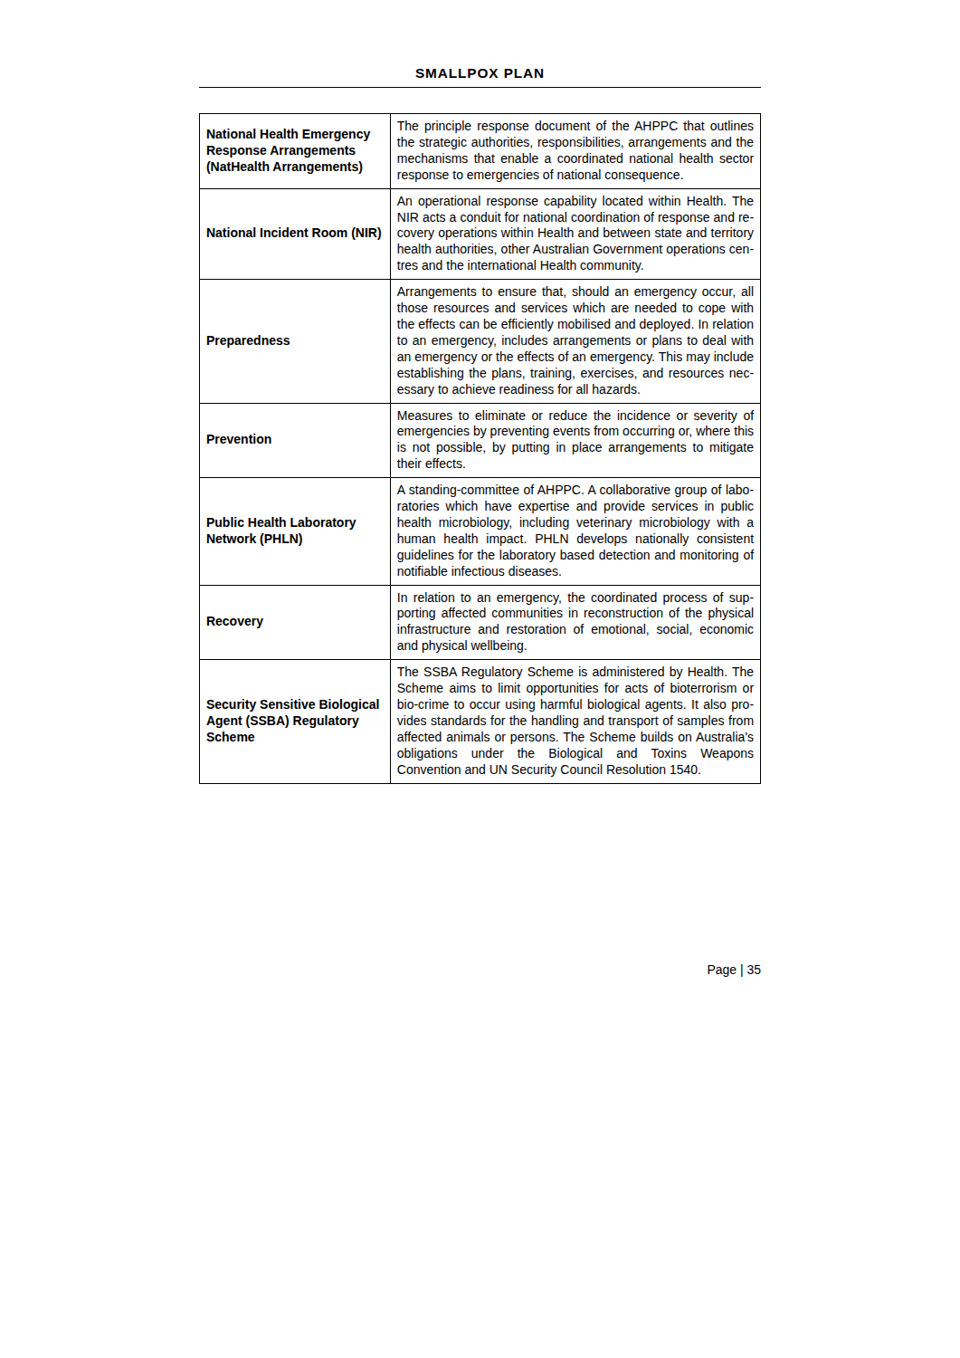SMALLPOX PLAN
| National Health Emergency Response Arrangements (NatHealth Arrangements) | The principle response document of the AHPPC that outlines the strategic authorities, responsibilities, arrangements and the mechanisms that enable a coordinated national health sector response to emergencies of national consequence. |
| National Incident Room (NIR) | An operational response capability located within Health. The NIR acts a conduit for national coordination of response and recovery operations within Health and between state and territory health authorities, other Australian Government operations centres and the international Health community. |
| Preparedness | Arrangements to ensure that, should an emergency occur, all those resources and services which are needed to cope with the effects can be efficiently mobilised and deployed. In relation to an emergency, includes arrangements or plans to deal with an emergency or the effects of an emergency. This may include establishing the plans, training, exercises, and resources necessary to achieve readiness for all hazards. |
| Prevention | Measures to eliminate or reduce the incidence or severity of emergencies by preventing events from occurring or, where this is not possible, by putting in place arrangements to mitigate their effects. |
| Public Health Laboratory Network (PHLN) | A standing-committee of AHPPC. A collaborative group of laboratories which have expertise and provide services in public health microbiology, including veterinary microbiology with a human health impact. PHLN develops nationally consistent guidelines for the laboratory based detection and monitoring of notifiable infectious diseases. |
| Recovery | In relation to an emergency, the coordinated process of supporting affected communities in reconstruction of the physical infrastructure and restoration of emotional, social, economic and physical wellbeing. |
| Security Sensitive Biological Agent (SSBA) Regulatory Scheme | The SSBA Regulatory Scheme is administered by Health. The Scheme aims to limit opportunities for acts of bioterrorism or bio-crime to occur using harmful biological agents. It also provides standards for the handling and transport of samples from affected animals or persons. The Scheme builds on Australia's obligations under the Biological and Toxins Weapons Convention and UN Security Council Resolution 1540. |
Page | 35